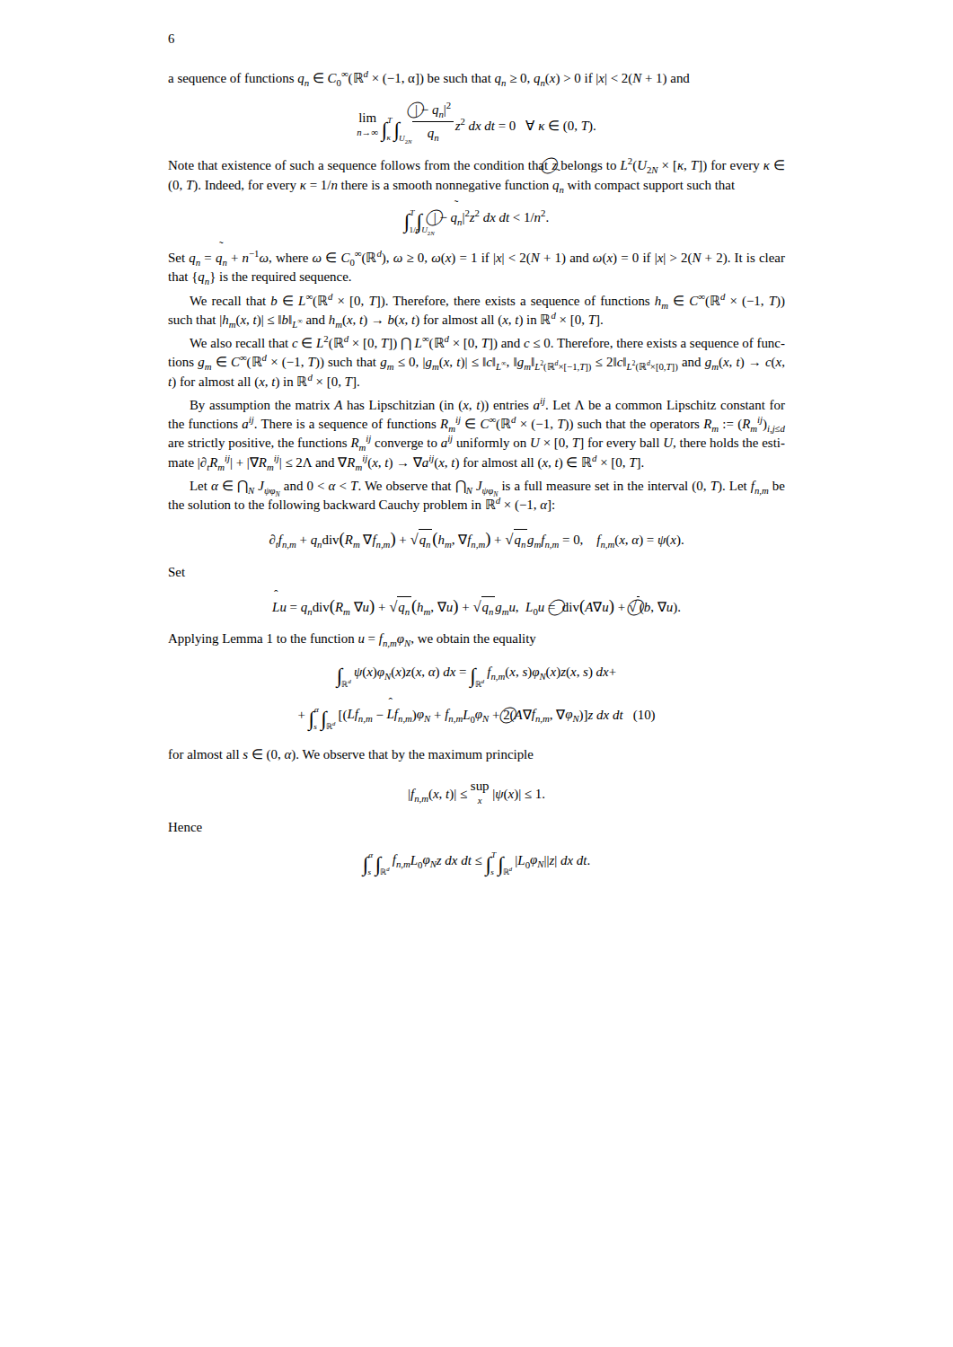6
a sequence of functions qn ∈ C0∞(ℝd × (−1, α]) be such that qn ≥ 0, qn(x) > 0 if |x| < 2(N + 1) and
lim n→∞∫κT ∫U2N|⃝ − qn|2 qn z2 dx dt = 0 ∀ κ ∈ (0, T).
Note that existence of such a sequence follows from the condition that ⃝z belongs to L2(U2N × [κ, T]) for every κ ∈ (0, T). Indeed, for every κ = 1/n there is a smooth nonnegative function ˜qn with compact support such that
∫1/n T ∫U2N|⃝ − ˜qn|2z2 dx dt < 1/n2.
Set qn = ˜qn + n−1ω, where ω ∈ C0∞(ℝd), ω ≥ 0, ω(x) = 1 if |x| < 2(N + 1) and ω(x) = 0 if |x| > 2(N + 2). It is clear that {qn} is the required sequence.
We recall that b ∈ L∞(ℝd × [0, T]). Therefore, there exists a sequence of functions hm ∈ C∞(ℝd × (−1, T)) such that |hm(x, t)| ≤ ‖b‖L∞ and hm(x, t) → b(x, t) for almost all (x, t) in ℝd × [0, T].
We also recall that c ∈ L2(ℝd × [0, T]) ⋂ L∞(ℝd × [0, T]) and c ≤ 0. Therefore, there exists a sequence of functions gm ∈ C∞(ℝd × (−1, T)) such that gm ≤ 0, |gm(x, t)| ≤ ‖c‖L∞, ‖gm‖L2(ℝd×[−1,T]) ≤ 2‖c‖L2(ℝd×[0,T]) and gm(x, t) → c(x, t) for almost all (x, t) in ℝd × [0, T].
By assumption the matrix A has Lipschitzian (in (x, t)) entries aij. Let Λ be a common Lipschitz constant for the functions aij. There is a sequence of functions Rmij ∈ C∞(ℝd × (−1, T)) such that the operators Rm := (Rmij)i,j≤d are strictly positive, the functions Rmij converge to aij uniformly on U × [0, T] for every ball U, there holds the estimate |∂tRmij| + |∇Rmij| ≤ 2Λ and ∇Rmij(x, t) → ∇aij(x, t) for almost all (x, t) ∈ ℝd × [0, T].
Let α ∈ ⋂N JψφN and 0 < α < T. We observe that ⋂N JψφN is a full measure set in the interval (0, T). Let fn,m be the solution to the following backward Cauchy problem in ℝd × (−1, α]:
∂tfn,m + qn div(Rm ∇fn,m) + qn(hm, ∇fn,m) + qn gm fn,m = 0, fn,m(x, α) = ψ(x).
Set
̂L u = qn div(Rm ∇u) + qn(hm, ∇u) + qn gm u, L0u = ⃝ div(A∇u) + ⃝(b, ∇u).
Applying Lemma 1 to the function u = fn,m φN, we obtain the equality
∫ℝd ψ(x)φN(x)z(x, α) dx = ∫ℝd fn,m(x, s)φN(x)z(x, s) dx+
+ ∫sα ∫ℝd[(Lfn,m − ̂L fn,m)φN + fn,m L0φN + 2⃝(A∇fn,m, ∇φN)]z dx dt (10)
for almost all s ∈ (0, α). We observe that by the maximum principle
|fn,m(x, t)| ≤ sup x|ψ(x)| ≤ 1.
Hence
∫sα ∫ℝd fn,m L0φN z dx dt ≤ ∫sT ∫ℝd|L0φN||z| dx dt.